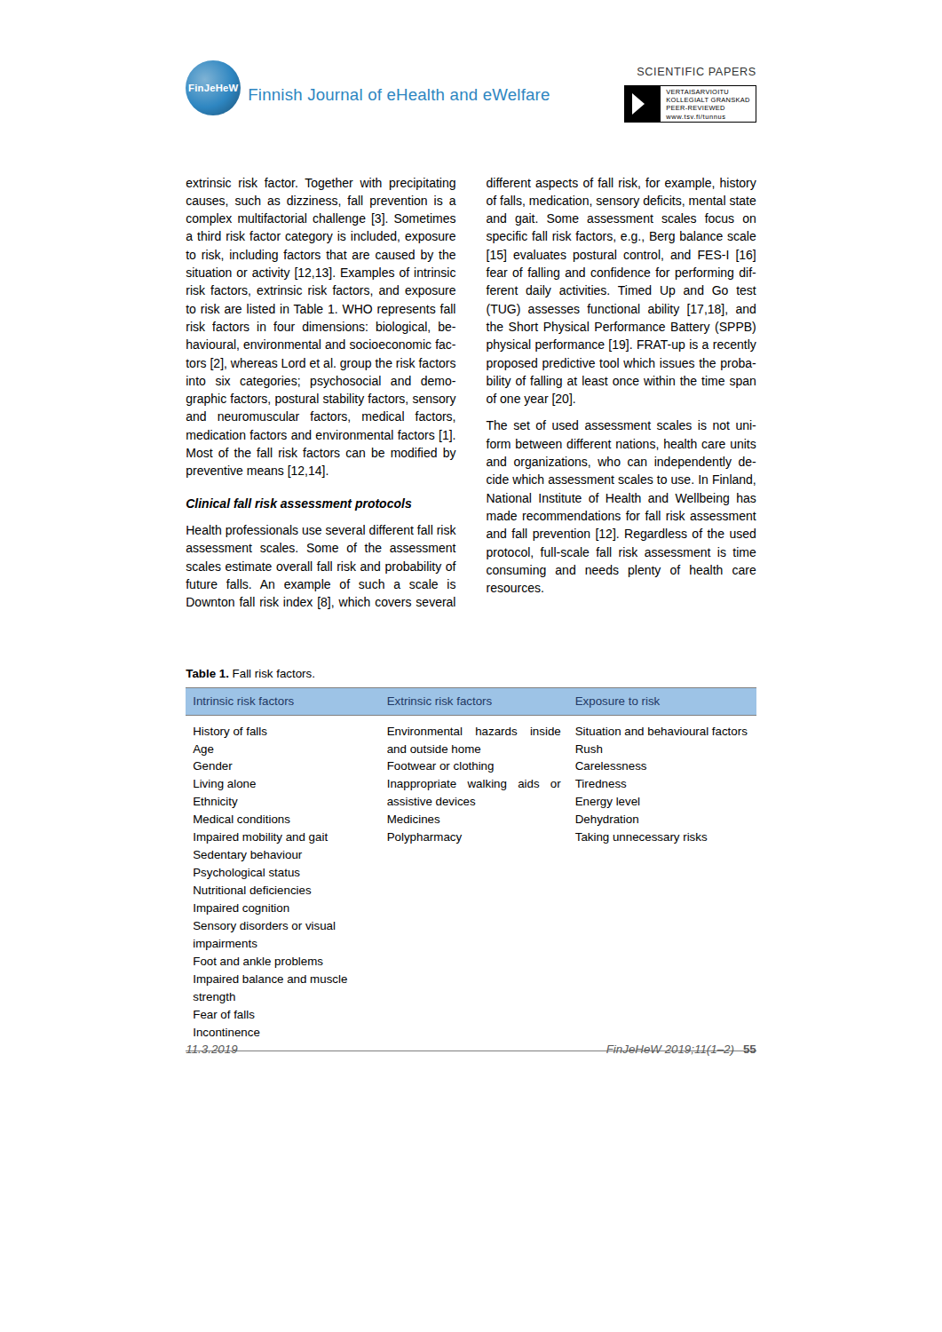Finnish Journal of eHealth and eWelfare
SCIENTIFIC PAPERS
VERTAISARVIOITU KOLLEGIALT GRANSKAD PEER-REVIEWED www.tsv.fi/tunnus
extrinsic risk factor. Together with precipitating causes, such as dizziness, fall prevention is a complex multifactorial challenge [3]. Sometimes a third risk factor category is included, exposure to risk, including factors that are caused by the situation or activity [12,13]. Examples of intrinsic risk factors, extrinsic risk factors, and exposure to risk are listed in Table 1. WHO represents fall risk factors in four dimensions: biological, behavioural, environmental and socioeconomic factors [2], whereas Lord et al. group the risk factors into six categories; psychosocial and demographic factors, postural stability factors, sensory and neuromuscular factors, medical factors, medication factors and environmental factors [1]. Most of the fall risk factors can be modified by preventive means [12,14].
Clinical fall risk assessment protocols
Health professionals use several different fall risk assessment scales. Some of the assessment scales estimate overall fall risk and probability of future falls. An example of such a scale is Downton fall risk index [8], which covers several different aspects of fall risk, for example, history of falls, medication, sensory deficits, mental state and gait. Some assessment scales focus on specific fall risk factors, e.g., Berg balance scale [15] evaluates postural control, and FES-I [16] fear of falling and confidence for performing different daily activities. Timed Up and Go test (TUG) assesses functional ability [17,18], and the Short Physical Performance Battery (SPPB) physical performance [19]. FRAT-up is a recently proposed predictive tool which issues the probability of falling at least once within the time span of one year [20].
The set of used assessment scales is not uniform between different nations, health care units and organizations, who can independently decide which assessment scales to use. In Finland, National Institute of Health and Wellbeing has made recommendations for fall risk assessment and fall prevention [12]. Regardless of the used protocol, full-scale fall risk assessment is time consuming and needs plenty of health care resources.
Table 1. Fall risk factors.
| Intrinsic risk factors | Extrinsic risk factors | Exposure to risk |
| --- | --- | --- |
| History of falls Age Gender Living alone Ethnicity Medical conditions Impaired mobility and gait Sedentary behaviour Psychological status Nutritional deficiencies Impaired cognition Sensory disorders or visual impairments Foot and ankle problems Impaired balance and muscle strength Fear of falls Incontinence | Environmental hazards inside and outside home Footwear or clothing Inappropriate walking aids or assistive devices Medicines Polypharmacy | Situation and behavioural factors Rush Carelessness Tiredness Energy level Dehydration Taking unnecessary risks |
11.3.2019
FinJeHeW 2019;11(1–2) 55